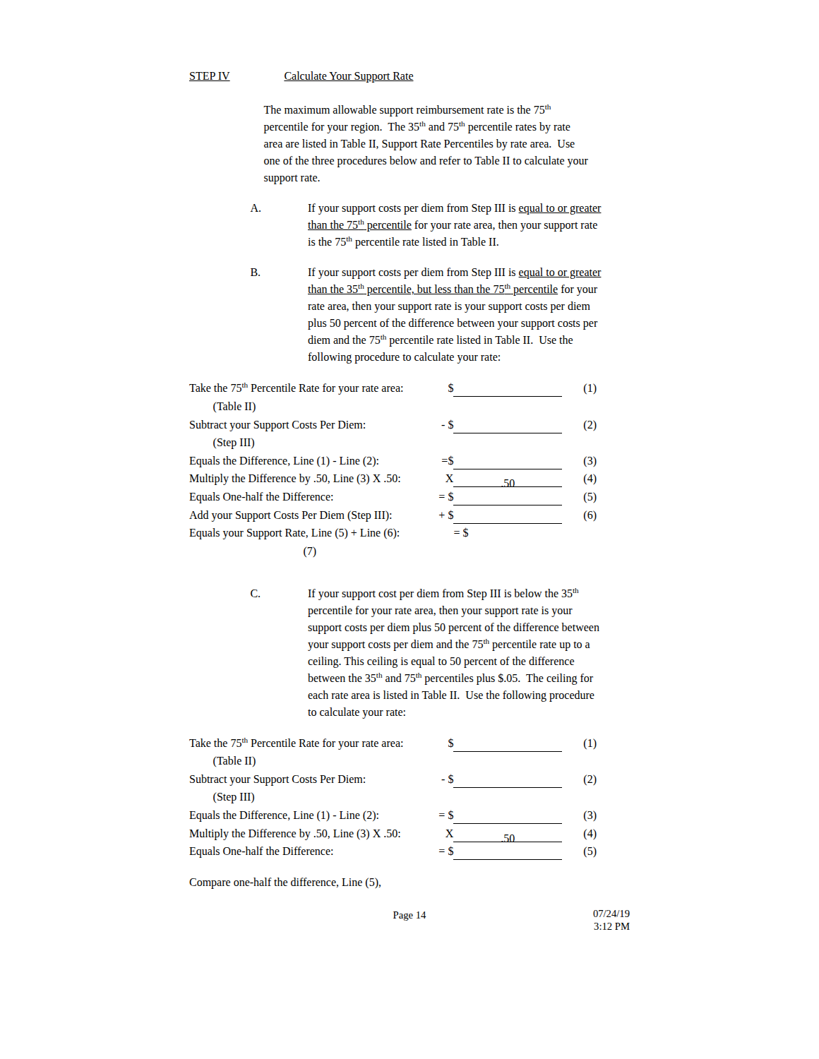STEP IV Calculate Your Support Rate
The maximum allowable support reimbursement rate is the 75th percentile for your region. The 35th and 75th percentile rates by rate area are listed in Table II, Support Rate Percentiles by rate area. Use one of the three procedures below and refer to Table II to calculate your support rate.
A.
If your support costs per diem from Step III is equal to or greater than the 75th percentile for your rate area, then your support rate is the 75th percentile rate listed in Table II.
B.
If your support costs per diem from Step III is equal to or greater than the 35th percentile, but less than the 75th percentile for your rate area, then your support rate is your support costs per diem plus 50 percent of the difference between your support costs per diem and the 75th percentile rate listed in Table II. Use the following procedure to calculate your rate:
| Take the 75 th Percentile Rate for your rate area: | $ | | (1) |
| (Table II) | | | |
| Subtract your Support Costs Per Diem: | - $ | | (2) |
| (Step III) | | | |
| Equals the Difference, Line (1) - Line (2): | =$ | | (3) |
| Multiply the Difference by .50, Line (3) X .50: | X | .50 | (4) |
| Equals One-half the Difference: | = $ | | (5) |
| Add your Support Costs Per Diem (Step III): | + $ | | (6) |
| Equals your Support Rate, Line (5) + Line (6): | | = $ | |
| (7) | | | |
C.
If your support cost per diem from Step III is below the 35th percentile for your rate area, then your support rate is your support costs per diem plus 50 percent of the difference between your support costs per diem and the 75th percentile rate up to a ceiling. This ceiling is equal to 50 percent of the difference between the 35th and 75th percentiles plus $.05. The ceiling for each rate area is listed in Table II. Use the following procedure to calculate your rate:
| Take the 75 th Percentile Rate for your rate area: | $ | | (1) |
| (Table II) | | | |
| Subtract your Support Costs Per Diem: | - $ | | (2) |
| (Step III) | | | |
| Equals the Difference, Line (1) - Line (2): | = $ | | (3) |
| Multiply the Difference by .50, Line (3) X .50: | X | .50 | (4) |
| Equals One-half the Difference: | = $ | | (5) |
Compare one-half the difference, Line (5),
Page 14
07/24/19
3:12 PM